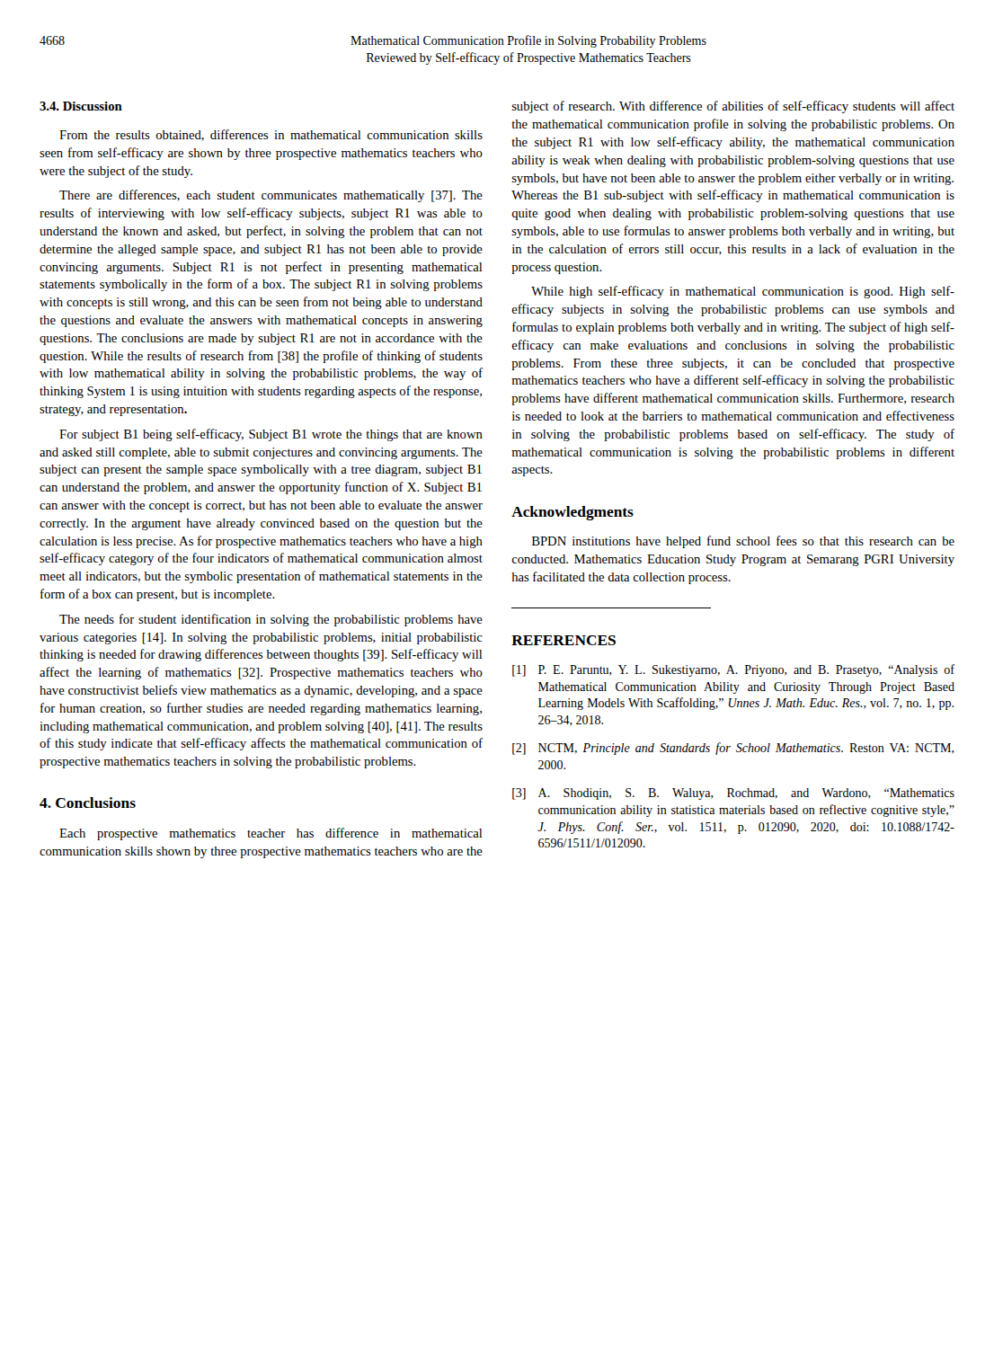4668
Mathematical Communication Profile in Solving Probability Problems
Reviewed by Self-efficacy of Prospective Mathematics Teachers
3.4. Discussion
From the results obtained, differences in mathematical communication skills seen from self-efficacy are shown by three prospective mathematics teachers who were the subject of the study.
There are differences, each student communicates mathematically [37]. The results of interviewing with low self-efficacy subjects, subject R1 was able to understand the known and asked, but perfect, in solving the problem that can not determine the alleged sample space, and subject R1 has not been able to provide convincing arguments. Subject R1 is not perfect in presenting mathematical statements symbolically in the form of a box. The subject R1 in solving problems with concepts is still wrong, and this can be seen from not being able to understand the questions and evaluate the answers with mathematical concepts in answering questions. The conclusions are made by subject R1 are not in accordance with the question. While the results of research from [38] the profile of thinking of students with low mathematical ability in solving the probabilistic problems, the way of thinking System 1 is using intuition with students regarding aspects of the response, strategy, and representation.
For subject B1 being self-efficacy, Subject B1 wrote the things that are known and asked still complete, able to submit conjectures and convincing arguments. The subject can present the sample space symbolically with a tree diagram, subject B1 can understand the problem, and answer the opportunity function of X. Subject B1 can answer with the concept is correct, but has not been able to evaluate the answer correctly. In the argument have already convinced based on the question but the calculation is less precise. As for prospective mathematics teachers who have a high self-efficacy category of the four indicators of mathematical communication almost meet all indicators, but the symbolic presentation of mathematical statements in the form of a box can present, but is incomplete.
The needs for student identification in solving the probabilistic problems have various categories [14]. In solving the probabilistic problems, initial probabilistic thinking is needed for drawing differences between thoughts [39]. Self-efficacy will affect the learning of mathematics [32]. Prospective mathematics teachers who have constructivist beliefs view mathematics as a dynamic, developing, and a space for human creation, so further studies are needed regarding mathematics learning, including mathematical communication, and problem solving [40], [41]. The results of this study indicate that self-efficacy affects the mathematical communication of prospective mathematics teachers in solving the probabilistic problems.
4. Conclusions
Each prospective mathematics teacher has difference in mathematical communication skills shown by three prospective mathematics teachers who are the subject of research. With difference of abilities of self-efficacy students will affect the mathematical communication profile in solving the probabilistic problems. On the subject R1 with low self-efficacy ability, the mathematical communication ability is weak when dealing with probabilistic problem-solving questions that use symbols, but have not been able to answer the problem either verbally or in writing. Whereas the B1 sub-subject with self-efficacy in mathematical communication is quite good when dealing with probabilistic problem-solving questions that use symbols, able to use formulas to answer problems both verbally and in writing, but in the calculation of errors still occur, this results in a lack of evaluation in the process question.
While high self-efficacy in mathematical communication is good. High self-efficacy subjects in solving the probabilistic problems can use symbols and formulas to explain problems both verbally and in writing. The subject of high self-efficacy can make evaluations and conclusions in solving the probabilistic problems. From these three subjects, it can be concluded that prospective mathematics teachers who have a different self-efficacy in solving the probabilistic problems have different mathematical communication skills. Furthermore, research is needed to look at the barriers to mathematical communication and effectiveness in solving the probabilistic problems based on self-efficacy. The study of mathematical communication is solving the probabilistic problems in different aspects.
Acknowledgments
BPDN institutions have helped fund school fees so that this research can be conducted. Mathematics Education Study Program at Semarang PGRI University has facilitated the data collection process.
REFERENCES
[1] P. E. Paruntu, Y. L. Sukestiyarno, A. Priyono, and B. Prasetyo, “Analysis of Mathematical Communication Ability and Curiosity Through Project Based Learning Models With Scaffolding,” Unnes J. Math. Educ. Res., vol. 7, no. 1, pp. 26–34, 2018.
[2] NCTM, Principle and Standards for School Mathematics. Reston VA: NCTM, 2000.
[3] A. Shodiqin, S. B. Waluya, Rochmad, and Wardono, “Mathematics communication ability in statistica materials based on reflective cognitive style,” J. Phys. Conf. Ser., vol. 1511, p. 012090, 2020, doi: 10.1088/1742-6596/1511/1/012090.